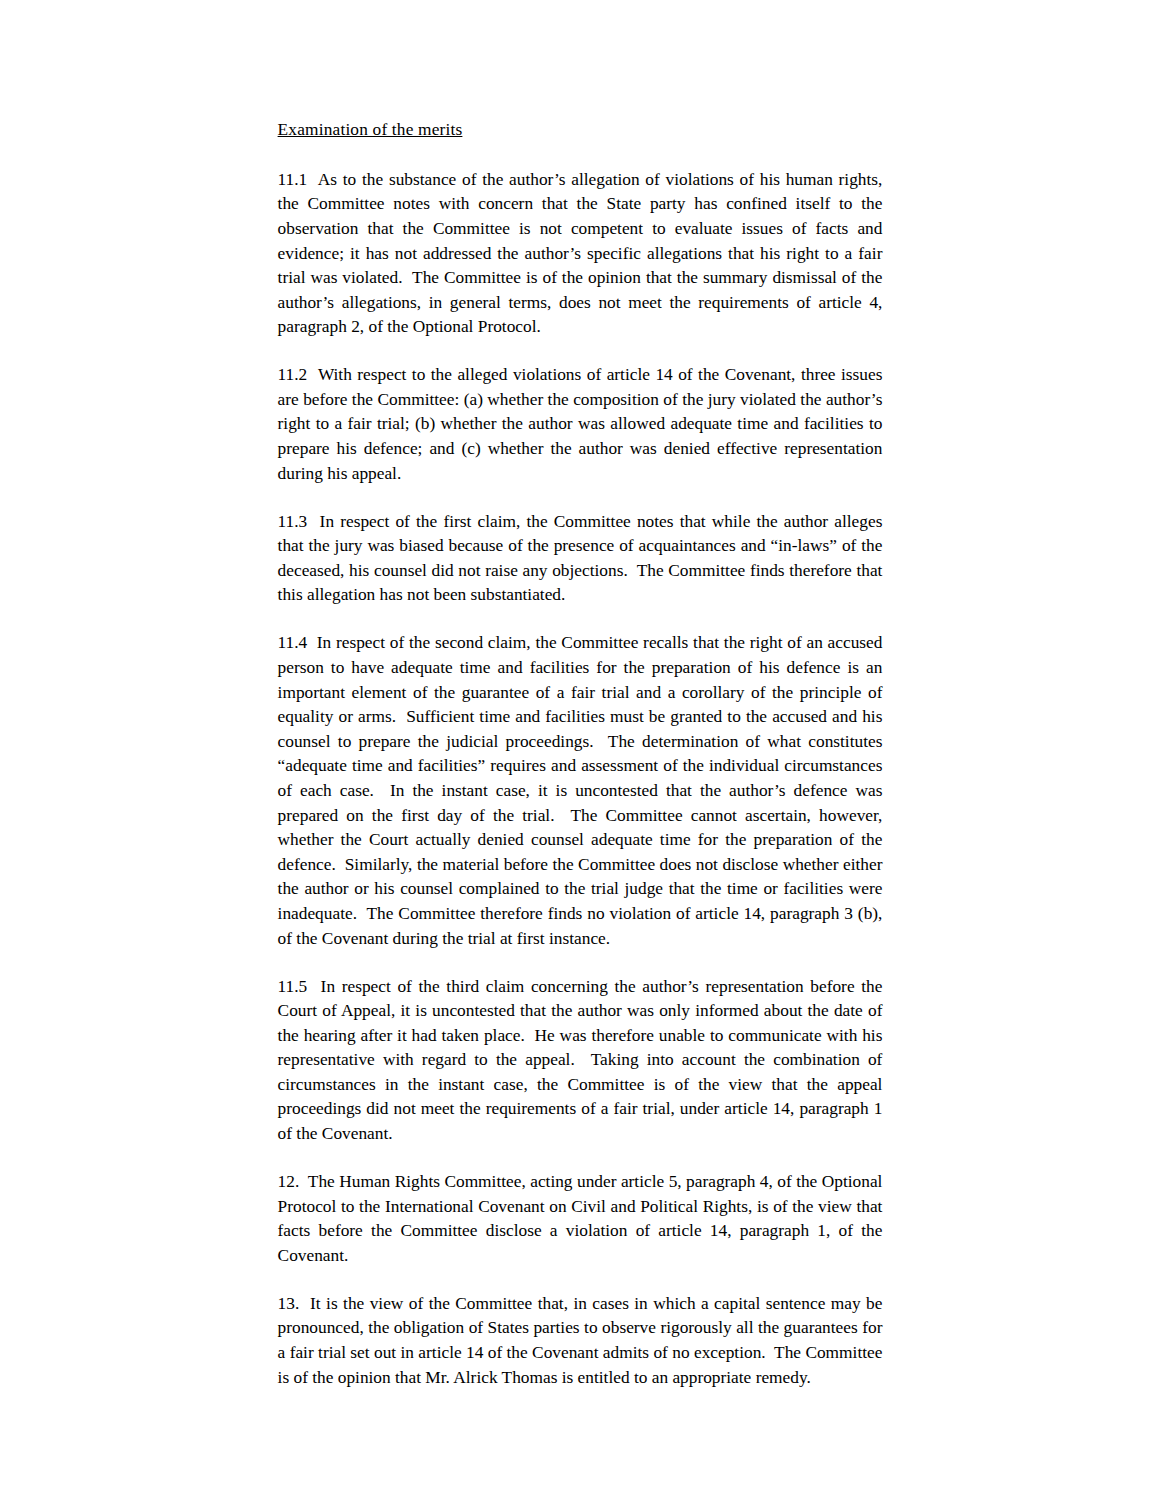Examination of the merits
11.1 As to the substance of the author’s allegation of violations of his human rights, the Committee notes with concern that the State party has confined itself to the observation that the Committee is not competent to evaluate issues of facts and evidence; it has not addressed the author’s specific allegations that his right to a fair trial was violated. The Committee is of the opinion that the summary dismissal of the author’s allegations, in general terms, does not meet the requirements of article 4, paragraph 2, of the Optional Protocol.
11.2 With respect to the alleged violations of article 14 of the Covenant, three issues are before the Committee: (a) whether the composition of the jury violated the author’s right to a fair trial; (b) whether the author was allowed adequate time and facilities to prepare his defence; and (c) whether the author was denied effective representation during his appeal.
11.3 In respect of the first claim, the Committee notes that while the author alleges that the jury was biased because of the presence of acquaintances and “in-laws” of the deceased, his counsel did not raise any objections. The Committee finds therefore that this allegation has not been substantiated.
11.4 In respect of the second claim, the Committee recalls that the right of an accused person to have adequate time and facilities for the preparation of his defence is an important element of the guarantee of a fair trial and a corollary of the principle of equality or arms. Sufficient time and facilities must be granted to the accused and his counsel to prepare the judicial proceedings. The determination of what constitutes “adequate time and facilities” requires and assessment of the individual circumstances of each case. In the instant case, it is uncontested that the author’s defence was prepared on the first day of the trial. The Committee cannot ascertain, however, whether the Court actually denied counsel adequate time for the preparation of the defence. Similarly, the material before the Committee does not disclose whether either the author or his counsel complained to the trial judge that the time or facilities were inadequate. The Committee therefore finds no violation of article 14, paragraph 3 (b), of the Covenant during the trial at first instance.
11.5 In respect of the third claim concerning the author’s representation before the Court of Appeal, it is uncontested that the author was only informed about the date of the hearing after it had taken place. He was therefore unable to communicate with his representative with regard to the appeal. Taking into account the combination of circumstances in the instant case, the Committee is of the view that the appeal proceedings did not meet the requirements of a fair trial, under article 14, paragraph 1 of the Covenant.
12. The Human Rights Committee, acting under article 5, paragraph 4, of the Optional Protocol to the International Covenant on Civil and Political Rights, is of the view that facts before the Committee disclose a violation of article 14, paragraph 1, of the Covenant.
13. It is the view of the Committee that, in cases in which a capital sentence may be pronounced, the obligation of States parties to observe rigorously all the guarantees for a fair trial set out in article 14 of the Covenant admits of no exception. The Committee is of the opinion that Mr. Alrick Thomas is entitled to an appropriate remedy.